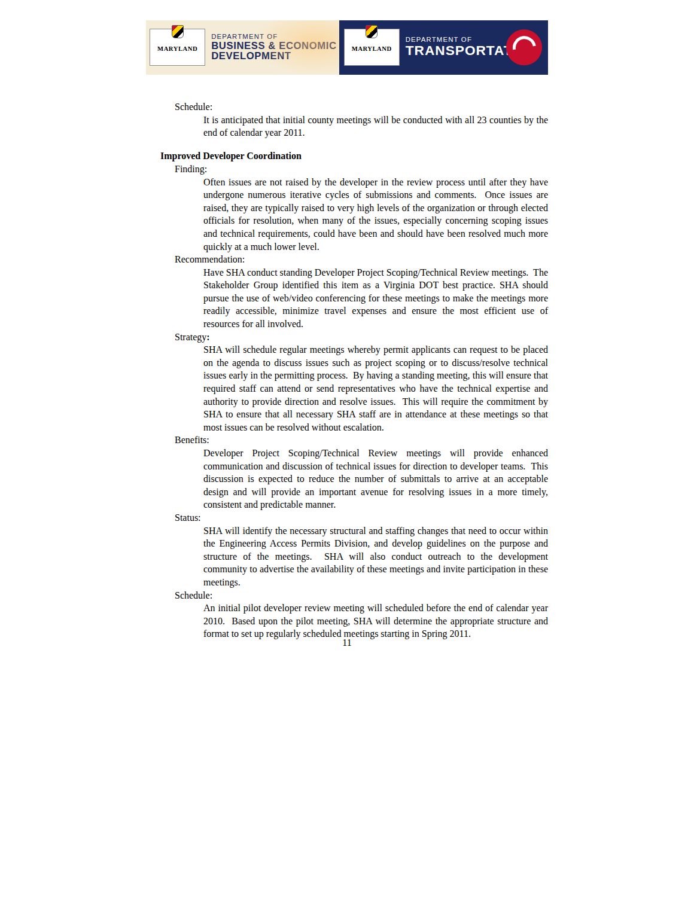MARYLAND
DEPARTMENT OF
BUSINESS & ECONOMIC DEVELOPMENT
MARYLAND
DEPARTMENT OF
TRANSPORTATION
Schedule:
It is anticipated that initial county meetings will be conducted with all 23 counties by the end of calendar year 2011.
Improved Developer Coordination
Finding:
Often issues are not raised by the developer in the review process until after they have undergone numerous iterative cycles of submissions and comments. Once issues are raised, they are typically raised to very high levels of the organization or through elected officials for resolution, when many of the issues, especially concerning scoping issues and technical requirements, could have been and should have been resolved much more quickly at a much lower level.
Recommendation:
Have SHA conduct standing Developer Project Scoping/Technical Review meetings. The Stakeholder Group identified this item as a Virginia DOT best practice. SHA should pursue the use of web/video conferencing for these meetings to make the meetings more readily accessible, minimize travel expenses and ensure the most efficient use of resources for all involved.
Strategy:
SHA will schedule regular meetings whereby permit applicants can request to be placed on the agenda to discuss issues such as project scoping or to discuss/resolve technical issues early in the permitting process. By having a standing meeting, this will ensure that required staff can attend or send representatives who have the technical expertise and authority to provide direction and resolve issues. This will require the commitment by SHA to ensure that all necessary SHA staff are in attendance at these meetings so that most issues can be resolved without escalation.
Benefits:
Developer Project Scoping/Technical Review meetings will provide enhanced communication and discussion of technical issues for direction to developer teams. This discussion is expected to reduce the number of submittals to arrive at an acceptable design and will provide an important avenue for resolving issues in a more timely, consistent and predictable manner.
Status:
SHA will identify the necessary structural and staffing changes that need to occur within the Engineering Access Permits Division, and develop guidelines on the purpose and structure of the meetings. SHA will also conduct outreach to the development community to advertise the availability of these meetings and invite participation in these meetings.
Schedule:
An initial pilot developer review meeting will scheduled before the end of calendar year 2010. Based upon the pilot meeting, SHA will determine the appropriate structure and format to set up regularly scheduled meetings starting in Spring 2011.
11